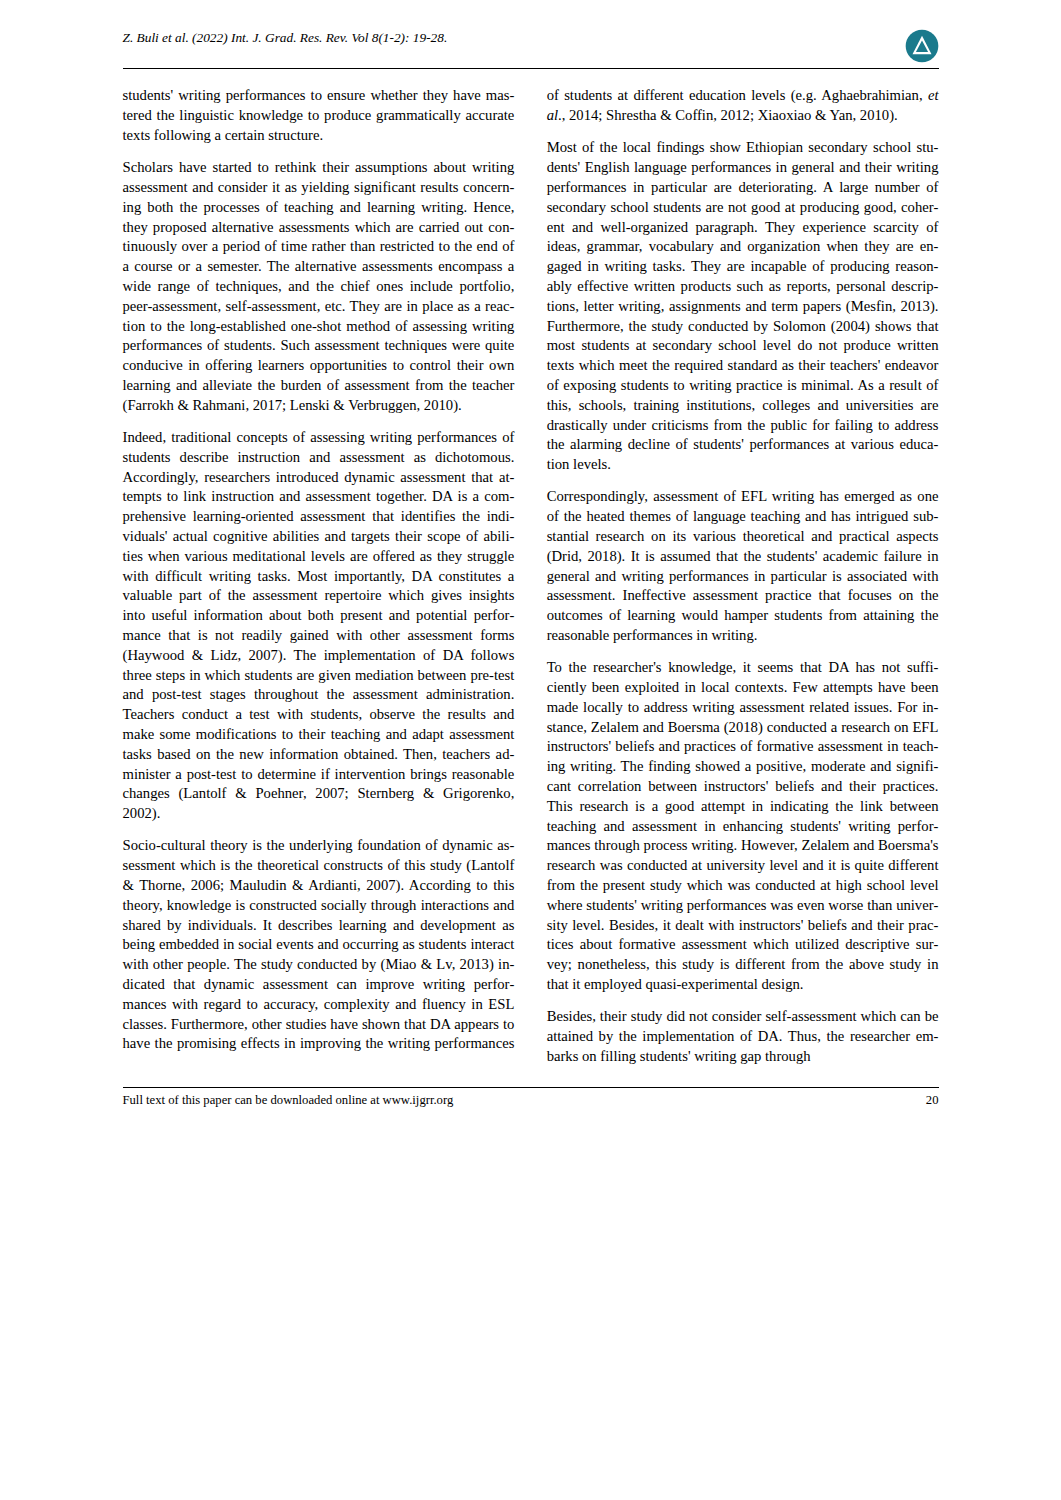Z. Buli et al. (2022) Int. J. Grad. Res. Rev. Vol 8(1-2): 19-28.
students' writing performances to ensure whether they have mastered the linguistic knowledge to produce grammatically accurate texts following a certain structure.
Scholars have started to rethink their assumptions about writing assessment and consider it as yielding significant results concerning both the processes of teaching and learning writing. Hence, they proposed alternative assessments which are carried out continuously over a period of time rather than restricted to the end of a course or a semester. The alternative assessments encompass a wide range of techniques, and the chief ones include portfolio, peer-assessment, self-assessment, etc. They are in place as a reaction to the long-established one-shot method of assessing writing performances of students. Such assessment techniques were quite conducive in offering learners opportunities to control their own learning and alleviate the burden of assessment from the teacher (Farrokh & Rahmani, 2017; Lenski & Verbruggen, 2010).
Indeed, traditional concepts of assessing writing performances of students describe instruction and assessment as dichotomous. Accordingly, researchers introduced dynamic assessment that attempts to link instruction and assessment together. DA is a comprehensive learning-oriented assessment that identifies the individuals' actual cognitive abilities and targets their scope of abilities when various meditational levels are offered as they struggle with difficult writing tasks. Most importantly, DA constitutes a valuable part of the assessment repertoire which gives insights into useful information about both present and potential performance that is not readily gained with other assessment forms (Haywood & Lidz, 2007). The implementation of DA follows three steps in which students are given mediation between pre-test and post-test stages throughout the assessment administration. Teachers conduct a test with students, observe the results and make some modifications to their teaching and adapt assessment tasks based on the new information obtained. Then, teachers administer a post-test to determine if intervention brings reasonable changes (Lantolf & Poehner, 2007; Sternberg & Grigorenko, 2002).
Socio-cultural theory is the underlying foundation of dynamic assessment which is the theoretical constructs of this study (Lantolf & Thorne, 2006; Mauludin & Ardianti, 2007). According to this theory, knowledge is constructed socially through interactions and shared by individuals. It describes learning and development as being embedded in social events and occurring as students interact with other people. The study conducted by (Miao & Lv, 2013) indicated that dynamic assessment can improve writing performances with regard to accuracy, complexity and fluency in ESL classes. Furthermore, other studies have shown that DA appears to have the promising effects in improving the writing performances of students at different education levels (e.g. Aghaebrahimian, et al., 2014; Shrestha & Coffin, 2012; Xiaoxiao & Yan, 2010).
Most of the local findings show Ethiopian secondary school students' English language performances in general and their writing performances in particular are deteriorating. A large number of secondary school students are not good at producing good, coherent and well-organized paragraph. They experience scarcity of ideas, grammar, vocabulary and organization when they are engaged in writing tasks. They are incapable of producing reasonably effective written products such as reports, personal descriptions, letter writing, assignments and term papers (Mesfin, 2013). Furthermore, the study conducted by Solomon (2004) shows that most students at secondary school level do not produce written texts which meet the required standard as their teachers' endeavor of exposing students to writing practice is minimal. As a result of this, schools, training institutions, colleges and universities are drastically under criticisms from the public for failing to address the alarming decline of students' performances at various education levels.
Correspondingly, assessment of EFL writing has emerged as one of the heated themes of language teaching and has intrigued substantial research on its various theoretical and practical aspects (Drid, 2018). It is assumed that the students' academic failure in general and writing performances in particular is associated with assessment. Ineffective assessment practice that focuses on the outcomes of learning would hamper students from attaining the reasonable performances in writing.
To the researcher's knowledge, it seems that DA has not sufficiently been exploited in local contexts. Few attempts have been made locally to address writing assessment related issues. For instance, Zelalem and Boersma (2018) conducted a research on EFL instructors' beliefs and practices of formative assessment in teaching writing. The finding showed a positive, moderate and significant correlation between instructors' beliefs and their practices. This research is a good attempt in indicating the link between teaching and assessment in enhancing students' writing performances through process writing. However, Zelalem and Boersma's research was conducted at university level and it is quite different from the present study which was conducted at high school level where students' writing performances was even worse than university level. Besides, it dealt with instructors' beliefs and their practices about formative assessment which utilized descriptive survey; nonetheless, this study is different from the above study in that it employed quasi-experimental design.
Besides, their study did not consider self-assessment which can be attained by the implementation of DA. Thus, the researcher embarks on filling students' writing gap through
Full text of this paper can be downloaded online at www.ijgrr.org 20